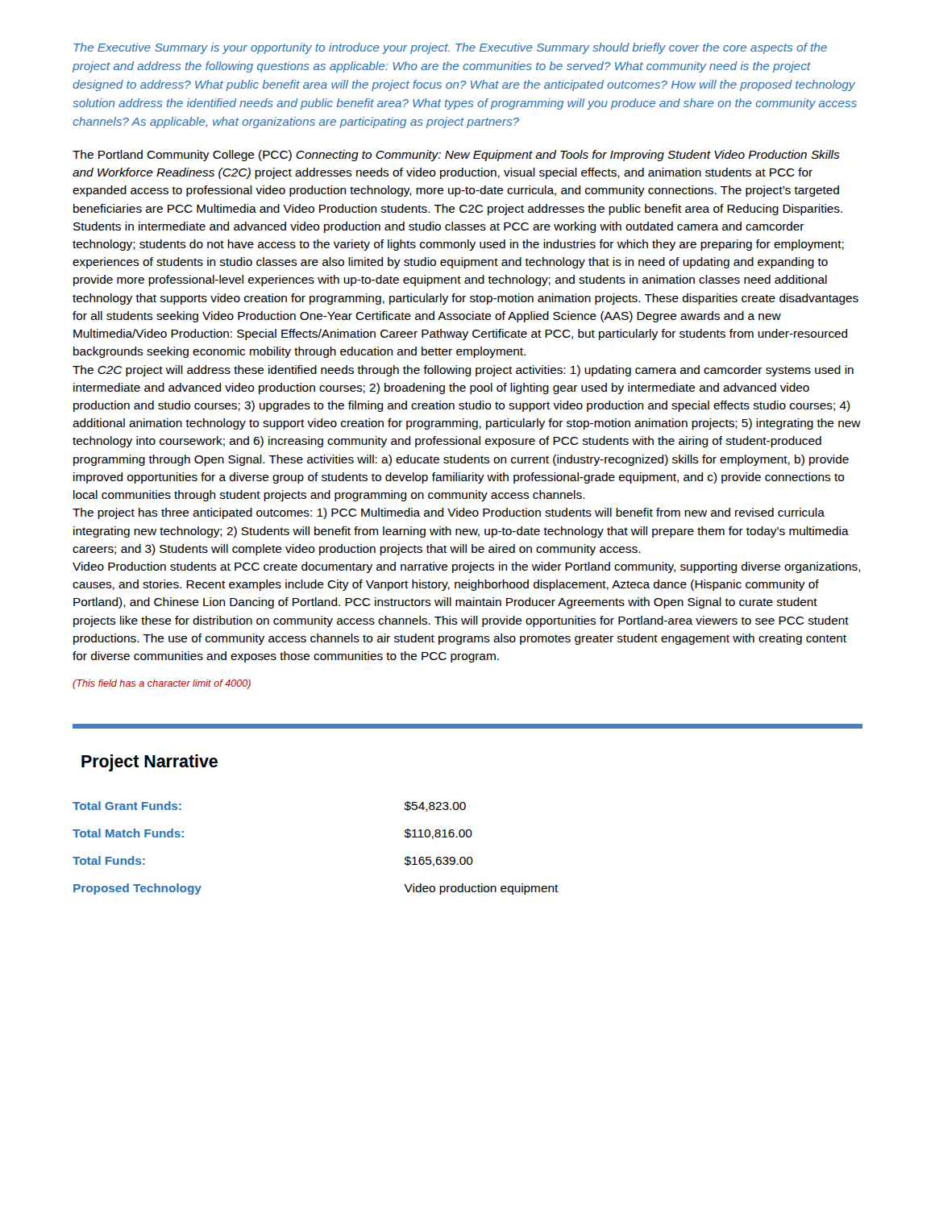The Executive Summary is your opportunity to introduce your project. The Executive Summary should briefly cover the core aspects of the project and address the following questions as applicable: Who are the communities to be served? What community need is the project designed to address? What public benefit area will the project focus on? What are the anticipated outcomes? How will the proposed technology solution address the identified needs and public benefit area? What types of programming will you produce and share on the community access channels? As applicable, what organizations are participating as project partners?
The Portland Community College (PCC) Connecting to Community: New Equipment and Tools for Improving Student Video Production Skills and Workforce Readiness (C2C) project addresses needs of video production, visual special effects, and animation students at PCC for expanded access to professional video production technology, more up-to-date curricula, and community connections. The project’s targeted beneficiaries are PCC Multimedia and Video Production students. The C2C project addresses the public benefit area of Reducing Disparities.
Students in intermediate and advanced video production and studio classes at PCC are working with outdated camera and camcorder technology; students do not have access to the variety of lights commonly used in the industries for which they are preparing for employment; experiences of students in studio classes are also limited by studio equipment and technology that is in need of updating and expanding to provide more professional-level experiences with up-to-date equipment and technology; and students in animation classes need additional technology that supports video creation for programming, particularly for stop-motion animation projects. These disparities create disadvantages for all students seeking Video Production One-Year Certificate and Associate of Applied Science (AAS) Degree awards and a new Multimedia/Video Production: Special Effects/Animation Career Pathway Certificate at PCC, but particularly for students from under-resourced backgrounds seeking economic mobility through education and better employment.
The C2C project will address these identified needs through the following project activities: 1) updating camera and camcorder systems used in intermediate and advanced video production courses; 2) broadening the pool of lighting gear used by intermediate and advanced video production and studio courses; 3) upgrades to the filming and creation studio to support video production and special effects studio courses; 4) additional animation technology to support video creation for programming, particularly for stop-motion animation projects; 5) integrating the new technology into coursework; and 6) increasing community and professional exposure of PCC students with the airing of student-produced programming through Open Signal. These activities will: a) educate students on current (industry-recognized) skills for employment, b) provide improved opportunities for a diverse group of students to develop familiarity with professional-grade equipment, and c) provide connections to local communities through student projects and programming on community access channels.
The project has three anticipated outcomes: 1) PCC Multimedia and Video Production students will benefit from new and revised curricula integrating new technology; 2) Students will benefit from learning with new, up-to-date technology that will prepare them for today’s multimedia careers; and 3) Students will complete video production projects that will be aired on community access.
Video Production students at PCC create documentary and narrative projects in the wider Portland community, supporting diverse organizations, causes, and stories. Recent examples include City of Vanport history, neighborhood displacement, Azteca dance (Hispanic community of Portland), and Chinese Lion Dancing of Portland. PCC instructors will maintain Producer Agreements with Open Signal to curate student projects like these for distribution on community access channels. This will provide opportunities for Portland-area viewers to see PCC student productions. The use of community access channels to air student programs also promotes greater student engagement with creating content for diverse communities and exposes those communities to the PCC program.
(This field has a character limit of 4000)
Project Narrative
| Total Grant Funds: | $54,823.00 |
| Total Match Funds: | $110,816.00 |
| Total Funds: | $165,639.00 |
| Proposed Technology | Video production equipment |